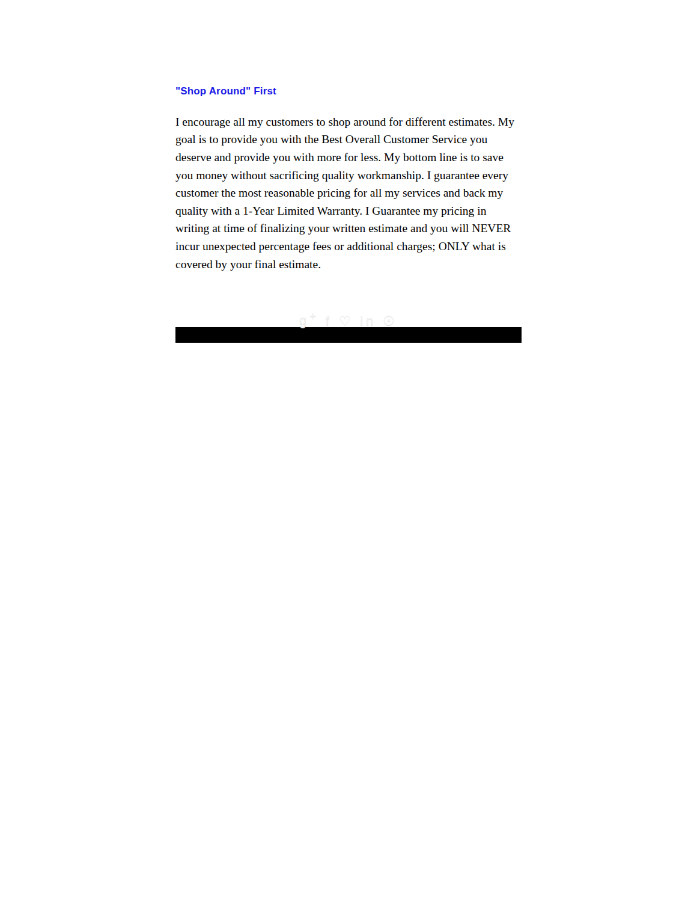"Shop Around" First
I encourage all my customers to shop around for different estimates. My goal is to provide you with the Best Overall Customer Service you deserve and provide you with more for less. My bottom line is to save you money without sacrificing quality workmanship. I guarantee every customer the most reasonable pricing for all my services and back my quality with a 1-Year Limited Warranty. I Guarantee my pricing in writing at time of finalizing your written estimate and you will NEVER incur unexpected percentage fees or additional charges; ONLY what is covered by your final estimate.
g+ f ♡ in ☉